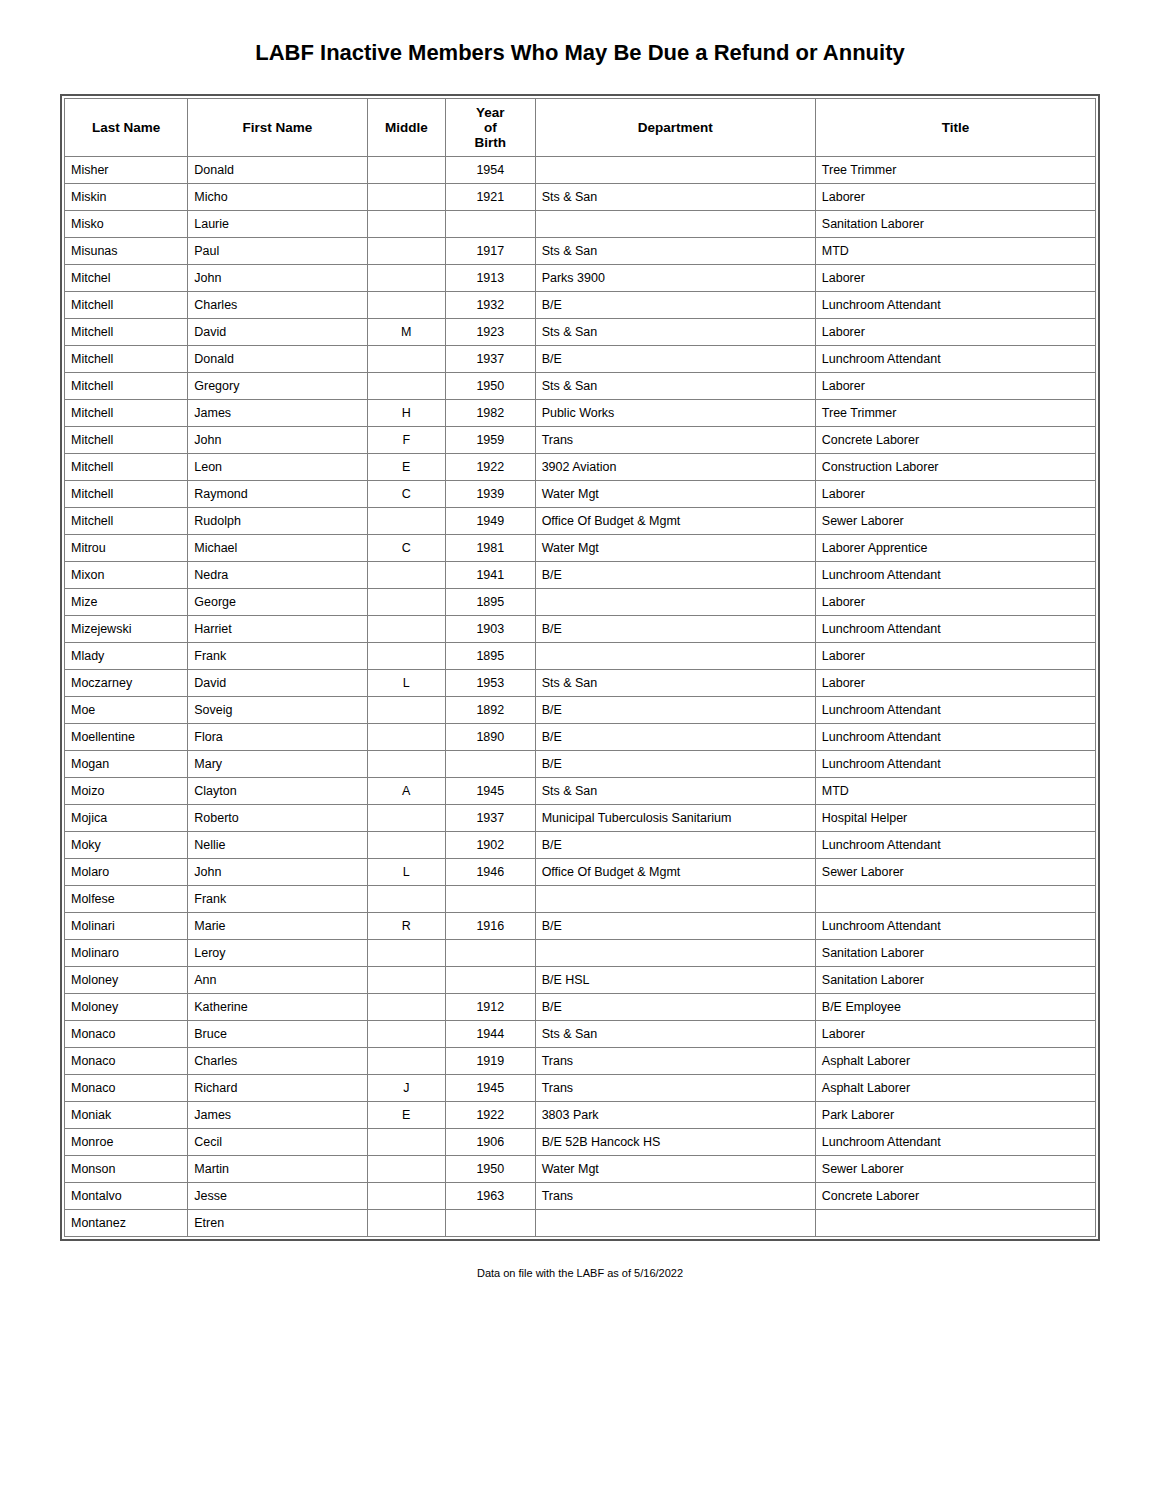LABF Inactive Members Who May Be Due a Refund or Annuity
| Last Name | First Name | Middle | Year of Birth | Department | Title |
| --- | --- | --- | --- | --- | --- |
| Misher | Donald | | 1954 | | Tree Trimmer |
| Miskin | Micho | | 1921 | Sts & San | Laborer |
| Misko | Laurie | | | | Sanitation Laborer |
| Misunas | Paul | | 1917 | Sts & San | MTD |
| Mitchel | John | | 1913 | Parks 3900 | Laborer |
| Mitchell | Charles | | 1932 | B/E | Lunchroom Attendant |
| Mitchell | David | M | 1923 | Sts & San | Laborer |
| Mitchell | Donald | | 1937 | B/E | Lunchroom Attendant |
| Mitchell | Gregory | | 1950 | Sts & San | Laborer |
| Mitchell | James | H | 1982 | Public Works | Tree Trimmer |
| Mitchell | John | F | 1959 | Trans | Concrete Laborer |
| Mitchell | Leon | E | 1922 | 3902 Aviation | Construction Laborer |
| Mitchell | Raymond | C | 1939 | Water Mgt | Laborer |
| Mitchell | Rudolph | | 1949 | Office Of Budget & Mgmt | Sewer Laborer |
| Mitrou | Michael | C | 1981 | Water Mgt | Laborer Apprentice |
| Mixon | Nedra | | 1941 | B/E | Lunchroom Attendant |
| Mize | George | | 1895 | | Laborer |
| Mizejewski | Harriet | | 1903 | B/E | Lunchroom Attendant |
| Mlady | Frank | | 1895 | | Laborer |
| Moczarney | David | L | 1953 | Sts & San | Laborer |
| Moe | Soveig | | 1892 | B/E | Lunchroom Attendant |
| Moellentine | Flora | | 1890 | B/E | Lunchroom Attendant |
| Mogan | Mary | | | B/E | Lunchroom Attendant |
| Moizo | Clayton | A | 1945 | Sts & San | MTD |
| Mojica | Roberto | | 1937 | Municipal Tuberculosis Sanitarium | Hospital Helper |
| Moky | Nellie | | 1902 | B/E | Lunchroom Attendant |
| Molaro | John | L | 1946 | Office Of Budget & Mgmt | Sewer Laborer |
| Molfese | Frank | | | | |
| Molinari | Marie | R | 1916 | B/E | Lunchroom Attendant |
| Molinaro | Leroy | | | | Sanitation Laborer |
| Moloney | Ann | | | B/E HSL | Sanitation Laborer |
| Moloney | Katherine | | 1912 | B/E | B/E Employee |
| Monaco | Bruce | | 1944 | Sts & San | Laborer |
| Monaco | Charles | | 1919 | Trans | Asphalt Laborer |
| Monaco | Richard | J | 1945 | Trans | Asphalt Laborer |
| Moniak | James | E | 1922 | 3803 Park | Park Laborer |
| Monroe | Cecil | | 1906 | B/E 52B Hancock HS | Lunchroom Attendant |
| Monson | Martin | | 1950 | Water Mgt | Sewer Laborer |
| Montalvo | Jesse | | 1963 | Trans | Concrete Laborer |
| Montanez | Etren | | | | |
Data on file with the LABF as of 5/16/2022